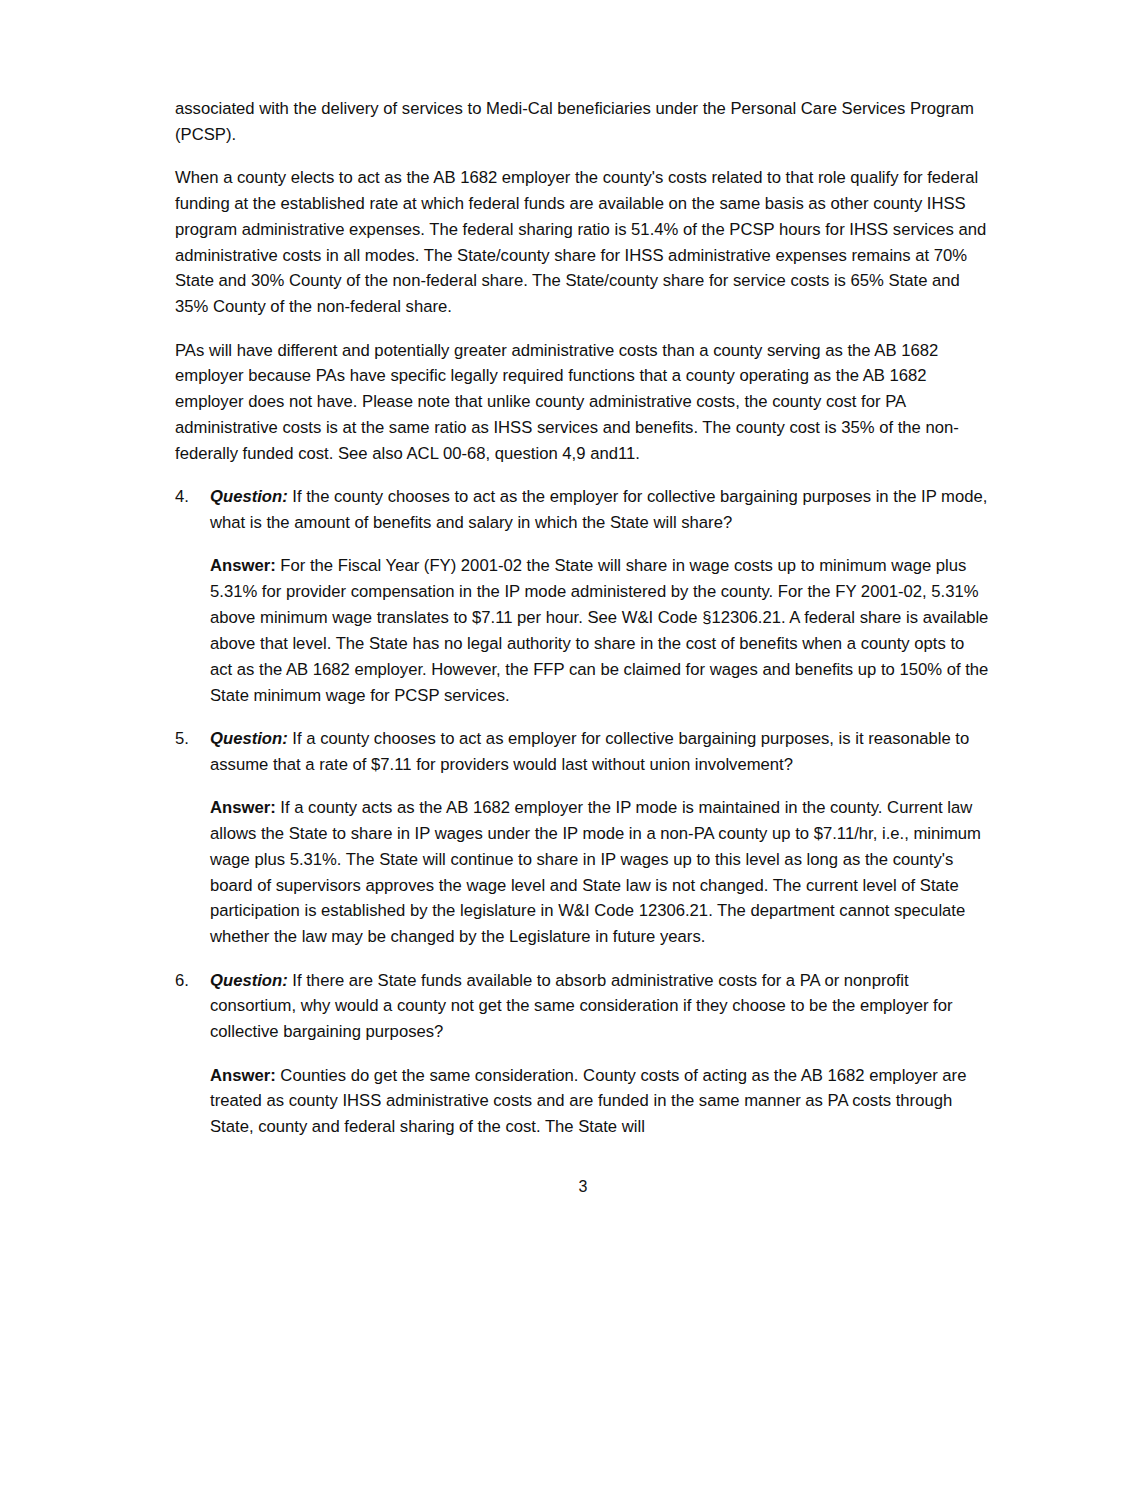associated with the delivery of services to Medi-Cal beneficiaries under the Personal Care Services Program (PCSP).
When a county elects to act as the AB 1682 employer the county's costs related to that role qualify for federal funding at the established rate at which federal funds are available on the same basis as other county IHSS program administrative expenses. The federal sharing ratio is 51.4% of the PCSP hours for IHSS services and administrative costs in all modes. The State/county share for IHSS administrative expenses remains at 70% State and 30% County of the non-federal share. The State/county share for service costs is 65% State and 35% County of the non-federal share.
PAs will have different and potentially greater administrative costs than a county serving as the AB 1682 employer because PAs have specific legally required functions that a county operating as the AB 1682 employer does not have. Please note that unlike county administrative costs, the county cost for PA administrative costs is at the same ratio as IHSS services and benefits. The county cost is 35% of the non-federally funded cost. See also ACL 00-68, question 4,9 and11.
Question: If the county chooses to act as the employer for collective bargaining purposes in the IP mode, what is the amount of benefits and salary in which the State will share?
Answer: For the Fiscal Year (FY) 2001-02 the State will share in wage costs up to minimum wage plus 5.31% for provider compensation in the IP mode administered by the county. For the FY 2001-02, 5.31% above minimum wage translates to $7.11 per hour. See W&I Code §12306.21. A federal share is available above that level. The State has no legal authority to share in the cost of benefits when a county opts to act as the AB 1682 employer. However, the FFP can be claimed for wages and benefits up to 150% of the State minimum wage for PCSP services.
Question: If a county chooses to act as employer for collective bargaining purposes, is it reasonable to assume that a rate of $7.11 for providers would last without union involvement?
Answer: If a county acts as the AB 1682 employer the IP mode is maintained in the county. Current law allows the State to share in IP wages under the IP mode in a non-PA county up to $7.11/hr, i.e., minimum wage plus 5.31%. The State will continue to share in IP wages up to this level as long as the county's board of supervisors approves the wage level and State law is not changed. The current level of State participation is established by the legislature in W&I Code 12306.21. The department cannot speculate whether the law may be changed by the Legislature in future years.
Question: If there are State funds available to absorb administrative costs for a PA or nonprofit consortium, why would a county not get the same consideration if they choose to be the employer for collective bargaining purposes?
Answer: Counties do get the same consideration. County costs of acting as the AB 1682 employer are treated as county IHSS administrative costs and are funded in the same manner as PA costs through State, county and federal sharing of the cost. The State will
3